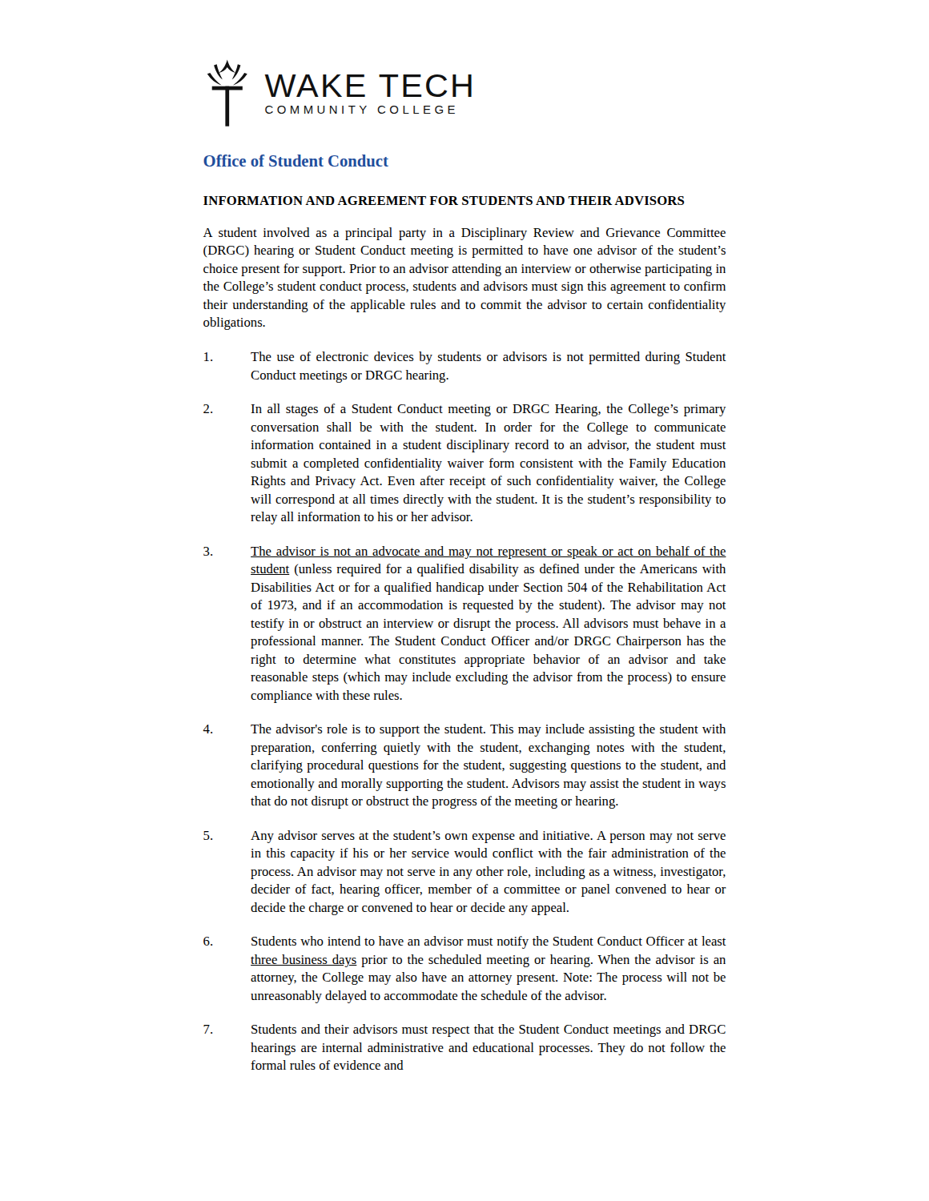WAKE TECH COMMUNITY COLLEGE
Office of Student Conduct
INFORMATION AND AGREEMENT FOR STUDENTS AND THEIR ADVISORS
A student involved as a principal party in a Disciplinary Review and Grievance Committee (DRGC) hearing or Student Conduct meeting is permitted to have one advisor of the student’s choice present for support. Prior to an advisor attending an interview or otherwise participating in the College’s student conduct process, students and advisors must sign this agreement to confirm their understanding of the applicable rules and to commit the advisor to certain confidentiality obligations.
1. The use of electronic devices by students or advisors is not permitted during Student Conduct meetings or DRGC hearing.
2. In all stages of a Student Conduct meeting or DRGC Hearing, the College’s primary conversation shall be with the student. In order for the College to communicate information contained in a student disciplinary record to an advisor, the student must submit a completed confidentiality waiver form consistent with the Family Education Rights and Privacy Act. Even after receipt of such confidentiality waiver, the College will correspond at all times directly with the student. It is the student’s responsibility to relay all information to his or her advisor.
3. The advisor is not an advocate and may not represent or speak or act on behalf of the student (unless required for a qualified disability as defined under the Americans with Disabilities Act or for a qualified handicap under Section 504 of the Rehabilitation Act of 1973, and if an accommodation is requested by the student). The advisor may not testify in or obstruct an interview or disrupt the process. All advisors must behave in a professional manner. The Student Conduct Officer and/or DRGC Chairperson has the right to determine what constitutes appropriate behavior of an advisor and take reasonable steps (which may include excluding the advisor from the process) to ensure compliance with these rules.
4. The advisor's role is to support the student. This may include assisting the student with preparation, conferring quietly with the student, exchanging notes with the student, clarifying procedural questions for the student, suggesting questions to the student, and emotionally and morally supporting the student. Advisors may assist the student in ways that do not disrupt or obstruct the progress of the meeting or hearing.
5. Any advisor serves at the student’s own expense and initiative. A person may not serve in this capacity if his or her service would conflict with the fair administration of the process. An advisor may not serve in any other role, including as a witness, investigator, decider of fact, hearing officer, member of a committee or panel convened to hear or decide the charge or convened to hear or decide any appeal.
6. Students who intend to have an advisor must notify the Student Conduct Officer at least three business days prior to the scheduled meeting or hearing. When the advisor is an attorney, the College may also have an attorney present. Note: The process will not be unreasonably delayed to accommodate the schedule of the advisor.
7. Students and their advisors must respect that the Student Conduct meetings and DRGC hearings are internal administrative and educational processes. They do not follow the formal rules of evidence and